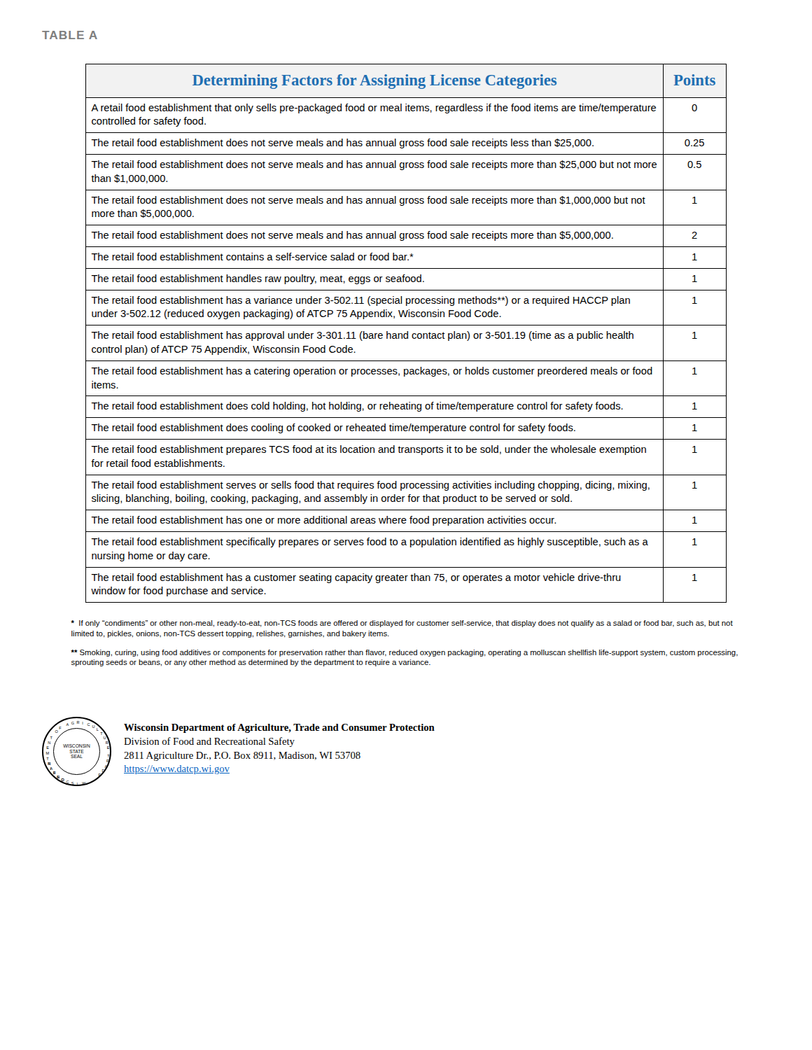TABLE A
| Determining Factors for Assigning License Categories | Points |
| --- | --- |
| A retail food establishment that only sells pre-packaged food or meal items, regardless if the food items are time/temperature controlled for safety food. | 0 |
| The retail food establishment does not serve meals and has annual gross food sale receipts less than $25,000. | 0.25 |
| The retail food establishment does not serve meals and has annual gross food sale receipts more than $25,000 but not more than $1,000,000. | 0.5 |
| The retail food establishment does not serve meals and has annual gross food sale receipts more than $1,000,000 but not more than $5,000,000. | 1 |
| The retail food establishment does not serve meals and has annual gross food sale receipts more than $5,000,000. | 2 |
| The retail food establishment contains a self-service salad or food bar.* | 1 |
| The retail food establishment handles raw poultry, meat, eggs or seafood. | 1 |
| The retail food establishment has a variance under 3-502.11 (special processing methods**) or a required HACCP plan under 3-502.12 (reduced oxygen packaging) of ATCP 75 Appendix, Wisconsin Food Code. | 1 |
| The retail food establishment has approval under 3-301.11 (bare hand contact plan) or 3-501.19 (time as a public health control plan) of ATCP 75 Appendix, Wisconsin Food Code. | 1 |
| The retail food establishment has a catering operation or processes, packages, or holds customer preordered meals or food items. | 1 |
| The retail food establishment does cold holding, hot holding, or reheating of time/temperature control for safety foods. | 1 |
| The retail food establishment does cooling of cooked or reheated time/temperature control for safety foods. | 1 |
| The retail food establishment prepares TCS food at its location and transports it to be sold, under the wholesale exemption for retail food establishments. | 1 |
| The retail food establishment serves or sells food that requires food processing activities including chopping, dicing, mixing, slicing, blanching, boiling, cooking, packaging, and assembly in order for that product to be served or sold. | 1 |
| The retail food establishment has one or more additional areas where food preparation activities occur. | 1 |
| The retail food establishment specifically prepares or serves food to a population identified as highly susceptible, such as a nursing home or day care. | 1 |
| The retail food establishment has a customer seating capacity greater than 75, or operates a motor vehicle drive-thru window for food purchase and service. | 1 |
* If only “condiments” or other non-meal, ready-to-eat, non-TCS foods are offered or displayed for customer self-service, that display does not qualify as a salad or food bar, such as, but not limited to, pickles, onions, non-TCS dessert topping, relishes, garnishes, and bakery items.
** Smoking, curing, using food additives or components for preservation rather than flavor, reduced oxygen packaging, operating a molluscan shellfish life-support system, custom processing, sprouting seeds or beans, or any other method as determined by the department to require a variance.
D E P A R T M E N T O F A G R I C U L T U R E T R A D E W I S C O N S I N
WISCONSIN
STATE
SEAL
Wisconsin Department of Agriculture, Trade and Consumer Protection
Division of Food and Recreational Safety
2811 Agriculture Dr., P.O. Box 8911, Madison, WI 53708
https://www.datcp.wi.gov